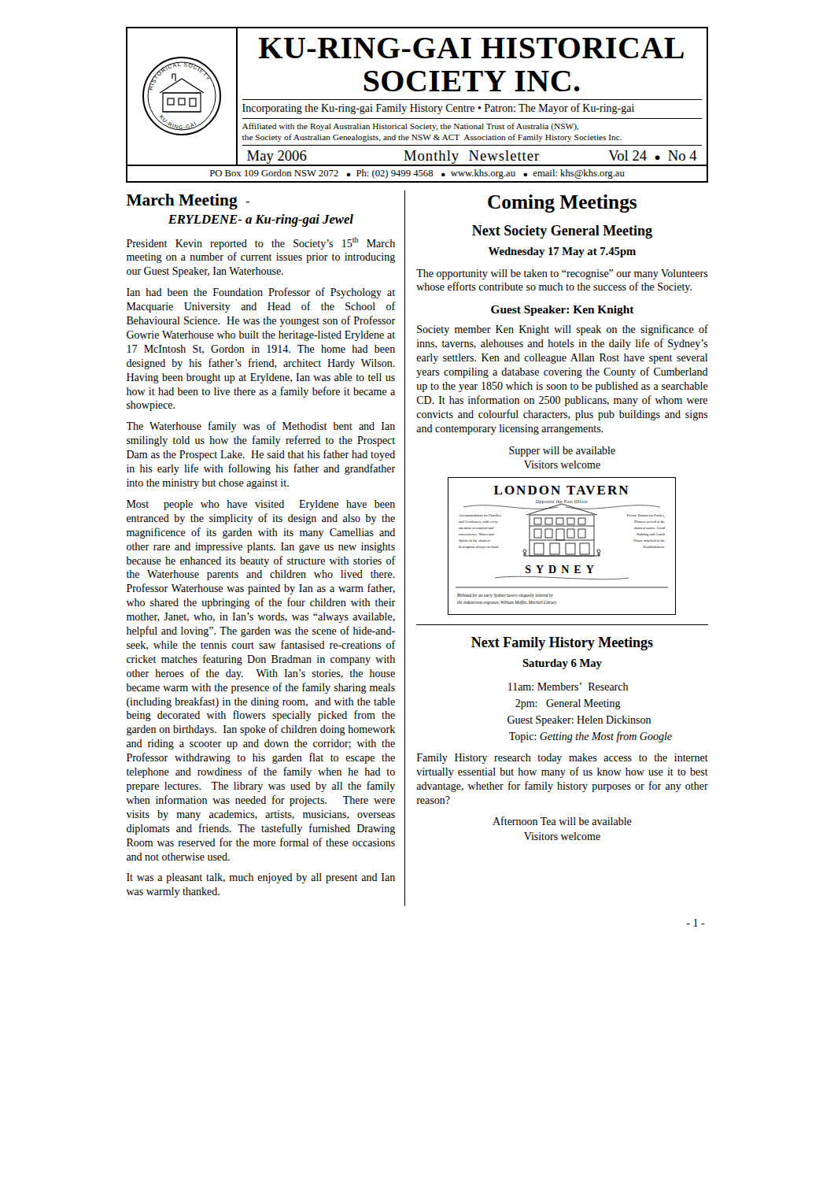HISTORICAL SOCIETY KU-RING-GAI
KU-RING-GAI HISTORICAL SOCIETY INC.
Incorporating the Ku-ring-gai Family History Centre • Patron: The Mayor of Ku-ring-gai
Affiliated with the Royal Australian Historical Society, the National Trust of Australia (NSW),
the Society of Australian Genealogists, and the NSW & ACT Association of Family History Societies Inc.
May 2006
Monthly Newsletter
Vol 24 ● No 4
PO Box 109 Gordon NSW 2072 ● Ph: (02) 9499 4568 ● www.khs.org.au ● email: khs@khs.org.au
March Meeting -
ERYLDENE- a Ku-ring-gai Jewel
President Kevin reported to the Society’s 15th March meeting on a number of current issues prior to introducing our Guest Speaker, Ian Waterhouse.
Ian had been the Foundation Professor of Psychology at Macquarie University and Head of the School of Behavioural Science. He was the youngest son of Professor Gowrie Waterhouse who built the heritage-listed Eryldene at 17 McIntosh St, Gordon in 1914. The home had been designed by his father’s friend, architect Hardy Wilson. Having been brought up at Eryldene, Ian was able to tell us how it had been to live there as a family before it became a showpiece.
The Waterhouse family was of Methodist bent and Ian smilingly told us how the family referred to the Prospect Dam as the Prospect Lake. He said that his father had toyed in his early life with following his father and grandfather into the ministry but chose against it.
Most people who have visited Eryldene have been entranced by the simplicity of its design and also by the magnificence of its garden with its many Camellias and other rare and impressive plants. Ian gave us new insights because he enhanced its beauty of structure with stories of the Waterhouse parents and children who lived there. Professor Waterhouse was painted by Ian as a warm father, who shared the upbringing of the four children with their mother, Janet, who, in Ian’s words, was “always available, helpful and loving”. The garden was the scene of hide-and-seek, while the tennis court saw fantasised re-creations of cricket matches featuring Don Bradman in company with other heroes of the day. With Ian’s stories, the house became warm with the presence of the family sharing meals (including breakfast) in the dining room, and with the table being decorated with flowers specially picked from the garden on birthdays. Ian spoke of children doing homework and riding a scooter up and down the corridor; with the Professor withdrawing to his garden flat to escape the telephone and rowdiness of the family when he had to prepare lectures. The library was used by all the family when information was needed for projects. There were visits by many academics, artists, musicians, overseas diplomats and friends. The tastefully furnished Drawing Room was reserved for the more formal of these occasions and not otherwise used.
It was a pleasant talk, much enjoyed by all present and Ian was warmly thanked.
Coming Meetings
Next Society General Meeting
Wednesday 17 May at 7.45pm
The opportunity will be taken to “recognise” our many Volunteers whose efforts contribute so much to the success of the Society.
Guest Speaker: Ken Knight
Society member Ken Knight will speak on the significance of inns, taverns, alehouses and hotels in the daily life of Sydney’s early settlers. Ken and colleague Allan Rost have spent several years compiling a database covering the County of Cumberland up to the year 1850 which is soon to be published as a searchable CD. It has information on 2500 publicans, many of whom were convicts and colourful characters, plus pub buildings and signs and contemporary licensing arrangements.
Supper will be available
Visitors welcome
LONDON TAVERN Opposite the Post Office Accommodation for Families and Gentlemen, with every attention to comfort and convenience. Wines and Spirits of the choicest description always on hand. Private Rooms for Parties, Dinners served at the shortest notice. Good Stabling and Coach House attached to the Establishment. SYDNEY Billhead for an early Sydney tavern elegantly lettered by the industrious engraver, William Moffitt. Mitchell Library
Next Family History Meetings
Saturday 6 May
11am: Members’ Research
2pm: General Meeting
Guest Speaker: Helen Dickinson
Topic: Getting the Most from Google
Family History research today makes access to the internet virtually essential but how many of us know how use it to best advantage, whether for family history purposes or for any other reason?
Afternoon Tea will be available
Visitors welcome
- 1 -